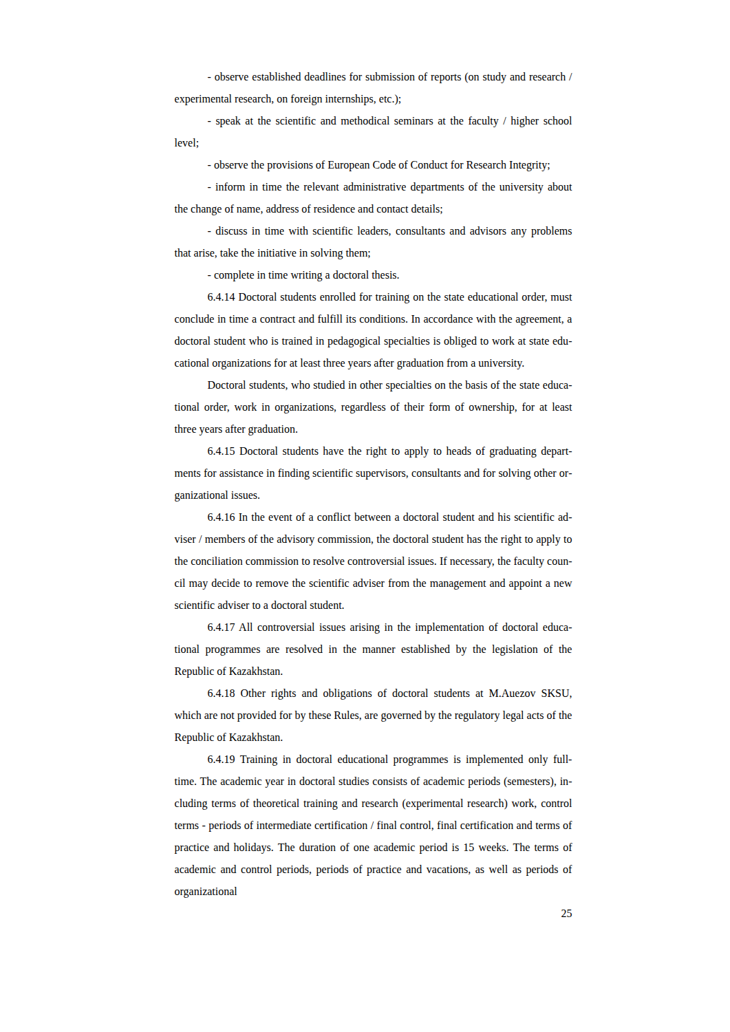- observe established deadlines for submission of reports (on study and research / experimental research, on foreign internships, etc.);
- speak at the scientific and methodical seminars at the faculty / higher school level;
- observe the provisions of European Code of Conduct for Research Integrity;
- inform in time the relevant administrative departments of the university about the change of name, address of residence and contact details;
- discuss in time with scientific leaders, consultants and advisors any problems that arise, take the initiative in solving them;
- complete in time writing a doctoral thesis.
6.4.14 Doctoral students enrolled for training on the state educational order, must conclude in time a contract and fulfill its conditions. In accordance with the agreement, a doctoral student who is trained in pedagogical specialties is obliged to work at state educational organizations for at least three years after graduation from a university.
Doctoral students, who studied in other specialties on the basis of the state educational order, work in organizations, regardless of their form of ownership, for at least three years after graduation.
6.4.15 Doctoral students have the right to apply to heads of graduating departments for assistance in finding scientific supervisors, consultants and for solving other organizational issues.
6.4.16 In the event of a conflict between a doctoral student and his scientific adviser / members of the advisory commission, the doctoral student has the right to apply to the conciliation commission to resolve controversial issues. If necessary, the faculty council may decide to remove the scientific adviser from the management and appoint a new scientific adviser to a doctoral student.
6.4.17 All controversial issues arising in the implementation of doctoral educational programmes are resolved in the manner established by the legislation of the Republic of Kazakhstan.
6.4.18 Other rights and obligations of doctoral students at M.Auezov SKSU, which are not provided for by these Rules, are governed by the regulatory legal acts of the Republic of Kazakhstan.
6.4.19 Training in doctoral educational programmes is implemented only full-time. The academic year in doctoral studies consists of academic periods (semesters), including terms of theoretical training and research (experimental research) work, control terms - periods of intermediate certification / final control, final certification and terms of practice and holidays. The duration of one academic period is 15 weeks. The terms of academic and control periods, periods of practice and vacations, as well as periods of organizational
25